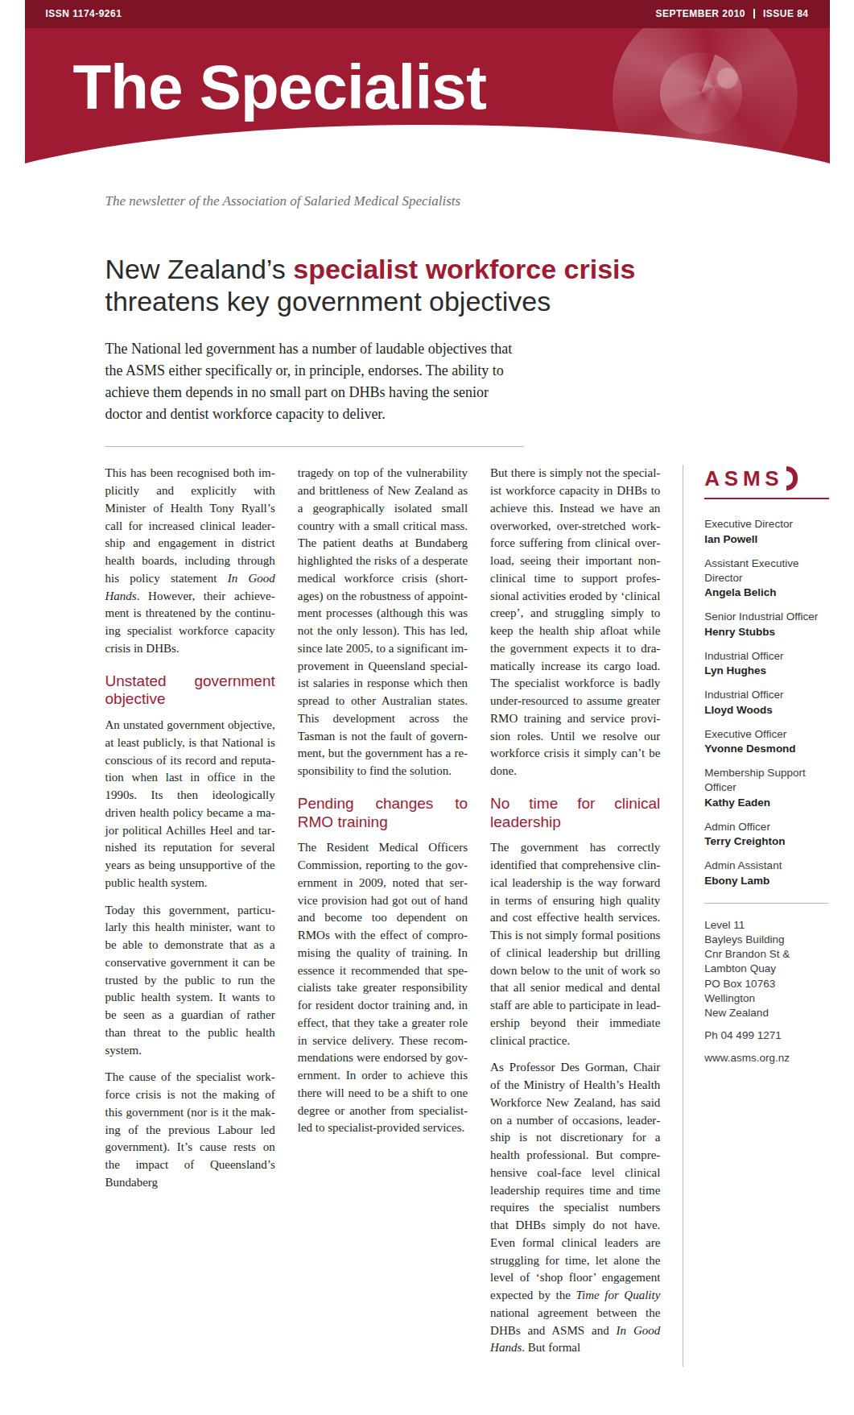ISSN 1174-9261
SEPTEMBER 2010 ISSUE 84
The Specialist
The newsletter of the Association of Salaried Medical Specialists
New Zealand’s specialist workforce crisis
threatens key government objectives
The National led government has a number of laudable objectives that the ASMS either specifically or, in principle, endorses. The ability to achieve them depends in no small part on DHBs having the senior doctor and dentist workforce capacity to deliver.
This has been recognised both implicitly and explicitly with Minister of Health Tony Ryall’s call for increased clinical leadership and engagement in district health boards, including through his policy statement In Good Hands. However, their achievement is threatened by the continuing specialist workforce capacity crisis in DHBs.
Unstated government objective
An unstated government objective, at least publicly, is that National is conscious of its record and reputation when last in office in the 1990s. Its then ideologically driven health policy became a major political Achilles Heel and tarnished its reputation for several years as being unsupportive of the public health system.
Today this government, particularly this health minister, want to be able to demonstrate that as a conservative government it can be trusted by the public to run the public health system. It wants to be seen as a guardian of rather than threat to the public health system.
The cause of the specialist workforce crisis is not the making of this government (nor is it the making of the previous Labour led government). It’s cause rests on the impact of Queensland’s Bundaberg
tragedy on top of the vulnerability and brittleness of New Zealand as a geographically isolated small country with a small critical mass. The patient deaths at Bundaberg highlighted the risks of a desperate medical workforce crisis (shortages) on the robustness of appointment processes (although this was not the only lesson). This has led, since late 2005, to a significant improvement in Queensland specialist salaries in response which then spread to other Australian states. This development across the Tasman is not the fault of government, but the government has a responsibility to find the solution.
Pending changes to RMO training
The Resident Medical Officers Commission, reporting to the government in 2009, noted that service provision had got out of hand and become too dependent on RMOs with the effect of compromising the quality of training. In essence it recommended that specialists take greater responsibility for resident doctor training and, in effect, that they take a greater role in service delivery. These recommendations were endorsed by government. In order to achieve this there will need to be a shift to one degree or another from specialist-led to specialist-provided services.
But there is simply not the specialist workforce capacity in DHBs to achieve this. Instead we have an overworked, over-stretched workforce suffering from clinical overload, seeing their important non-clinical time to support professional activities eroded by ‘clinical creep’, and struggling simply to keep the health ship afloat while the government expects it to dramatically increase its cargo load. The specialist workforce is badly under-resourced to assume greater RMO training and service provision roles. Until we resolve our workforce crisis it simply can’t be done.
No time for clinical leadership
The government has correctly identified that comprehensive clinical leadership is the way forward in terms of ensuring high quality and cost effective health services. This is not simply formal positions of clinical leadership but drilling down below to the unit of work so that all senior medical and dental staff are able to participate in leadership beyond their immediate clinical practice.
As Professor Des Gorman, Chair of the Ministry of Health’s Health Workforce New Zealand, has said on a number of occasions, leadership is not discretionary for a health professional. But comprehensive coal-face level clinical leadership requires time and time requires the specialist numbers that DHBs simply do not have. Even formal clinical leaders are struggling for time, let alone the level of ‘shop floor’ engagement expected by the Time for Quality national agreement between the DHBs and ASMS and In Good Hands. But formal
ASMS
Executive Director
Ian Powell
Assistant Executive Director
Angela Belich
Senior Industrial Officer
Henry Stubbs
Industrial Officer
Lyn Hughes
Industrial Officer
Lloyd Woods
Executive Officer
Yvonne Desmond
Membership Support Officer
Kathy Eaden
Admin Officer
Terry Creighton
Admin Assistant
Ebony Lamb
Level 11
Bayleys Building
Cnr Brandon St &
Lambton Quay
PO Box 10763
Wellington
New Zealand
Ph 04 499 1271
www.asms.org.nz